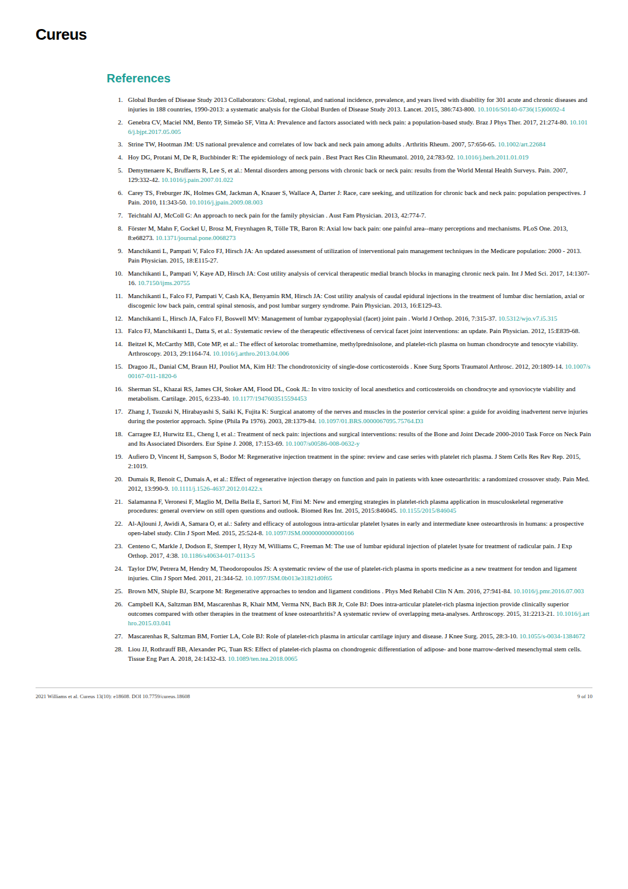Cureus
References
Global Burden of Disease Study 2013 Collaborators: Global, regional, and national incidence, prevalence, and years lived with disability for 301 acute and chronic diseases and injuries in 188 countries, 1990-2013: a systematic analysis for the Global Burden of Disease Study 2013. Lancet. 2015, 386:743-800. 10.1016/S0140-6736(15)60692-4
Genebra CV, Maciel NM, Bento TP, Simeão SF, Vitta A: Prevalence and factors associated with neck pain: a population-based study. Braz J Phys Ther. 2017, 21:274-80. 10.1016/j.bjpt.2017.05.005
Strine TW, Hootman JM: US national prevalence and correlates of low back and neck pain among adults . Arthritis Rheum. 2007, 57:656-65. 10.1002/art.22684
Hoy DG, Protani M, De R, Buchbinder R: The epidemiology of neck pain . Best Pract Res Clin Rheumatol. 2010, 24:783-92. 10.1016/j.berh.2011.01.019
Demyttenaere K, Bruffaerts R, Lee S, et al.: Mental disorders among persons with chronic back or neck pain: results from the World Mental Health Surveys. Pain. 2007, 129:332-42. 10.1016/j.pain.2007.01.022
Carey TS, Freburger JK, Holmes GM, Jackman A, Knauer S, Wallace A, Darter J: Race, care seeking, and utilization for chronic back and neck pain: population perspectives. J Pain. 2010, 11:343-50. 10.1016/j.jpain.2009.08.003
Teichtahl AJ, McColl G: An approach to neck pain for the family physician . Aust Fam Physician. 2013, 42:774-7.
Förster M, Mahn F, Gockel U, Brosz M, Freynhagen R, Tölle TR, Baron R: Axial low back pain: one painful area--many perceptions and mechanisms. PLoS One. 2013, 8:e68273. 10.1371/journal.pone.0068273
Manchikanti L, Pampati V, Falco FJ, Hirsch JA: An updated assessment of utilization of interventional pain management techniques in the Medicare population: 2000 - 2013. Pain Physician. 2015, 18:E115-27.
Manchikanti L, Pampati V, Kaye AD, Hirsch JA: Cost utility analysis of cervical therapeutic medial branch blocks in managing chronic neck pain. Int J Med Sci. 2017, 14:1307-16. 10.7150/ijms.20755
Manchikanti L, Falco FJ, Pampati V, Cash KA, Benyamin RM, Hirsch JA: Cost utility analysis of caudal epidural injections in the treatment of lumbar disc herniation, axial or discogenic low back pain, central spinal stenosis, and post lumbar surgery syndrome. Pain Physician. 2013, 16:E129-43.
Manchikanti L, Hirsch JA, Falco FJ, Boswell MV: Management of lumbar zygapophysial (facet) joint pain . World J Orthop. 2016, 7:315-37. 10.5312/wjo.v7.i5.315
Falco FJ, Manchikanti L, Datta S, et al.: Systematic review of the therapeutic effectiveness of cervical facet joint interventions: an update. Pain Physician. 2012, 15:E839-68.
Beitzel K, McCarthy MB, Cote MP, et al.: The effect of ketorolac tromethamine, methylprednisolone, and platelet-rich plasma on human chondrocyte and tenocyte viability. Arthroscopy. 2013, 29:1164-74. 10.1016/j.arthro.2013.04.006
Dragoo JL, Danial CM, Braun HJ, Pouliot MA, Kim HJ: The chondrotoxicity of single-dose corticosteroids . Knee Surg Sports Traumatol Arthrosc. 2012, 20:1809-14. 10.1007/s00167-011-1820-6
Sherman SL, Khazai RS, James CH, Stoker AM, Flood DL, Cook JL: In vitro toxicity of local anesthetics and corticosteroids on chondrocyte and synoviocyte viability and metabolism. Cartilage. 2015, 6:233-40. 10.1177/1947603515594453
Zhang J, Tsuzuki N, Hirabayashi S, Saiki K, Fujita K: Surgical anatomy of the nerves and muscles in the posterior cervical spine: a guide for avoiding inadvertent nerve injuries during the posterior approach. Spine (Phila Pa 1976). 2003, 28:1379-84. 10.1097/01.BRS.0000067095.75764.D3
Carragee EJ, Hurwitz EL, Cheng I, et al.: Treatment of neck pain: injections and surgical interventions: results of the Bone and Joint Decade 2000-2010 Task Force on Neck Pain and Its Associated Disorders. Eur Spine J. 2008, 17:153-69. 10.1007/s00586-008-0632-y
Aufiero D, Vincent H, Sampson S, Bodor M: Regenerative injection treatment in the spine: review and case series with platelet rich plasma. J Stem Cells Res Rev Rep. 2015, 2:1019.
Dumais R, Benoit C, Dumais A, et al.: Effect of regenerative injection therapy on function and pain in patients with knee osteoarthritis: a randomized crossover study. Pain Med. 2012, 13:990-9. 10.1111/j.1526-4637.2012.01422.x
Salamanna F, Veronesi F, Maglio M, Della Bella E, Sartori M, Fini M: New and emerging strategies in platelet-rich plasma application in musculoskeletal regenerative procedures: general overview on still open questions and outlook. Biomed Res Int. 2015, 2015:846045. 10.1155/2015/846045
Al-Ajlouni J, Awidi A, Samara O, et al.: Safety and efficacy of autologous intra-articular platelet lysates in early and intermediate knee osteoarthrosis in humans: a prospective open-label study. Clin J Sport Med. 2015, 25:524-8. 10.1097/JSM.0000000000000166
Centeno C, Markle J, Dodson E, Stemper I, Hyzy M, Williams C, Freeman M: The use of lumbar epidural injection of platelet lysate for treatment of radicular pain. J Exp Orthop. 2017, 4:38. 10.1186/s40634-017-0113-5
Taylor DW, Petrera M, Hendry M, Theodoropoulos JS: A systematic review of the use of platelet-rich plasma in sports medicine as a new treatment for tendon and ligament injuries. Clin J Sport Med. 2011, 21:344-52. 10.1097/JSM.0b013e31821d0f65
Brown MN, Shiple BJ, Scarpone M: Regenerative approaches to tendon and ligament conditions . Phys Med Rehabil Clin N Am. 2016, 27:941-84. 10.1016/j.pmr.2016.07.003
Campbell KA, Saltzman BM, Mascarenhas R, Khair MM, Verma NN, Bach BR Jr, Cole BJ: Does intra-articular platelet-rich plasma injection provide clinically superior outcomes compared with other therapies in the treatment of knee osteoarthritis? A systematic review of overlapping meta-analyses. Arthroscopy. 2015, 31:2213-21. 10.1016/j.arthro.2015.03.041
Mascarenhas R, Saltzman BM, Fortier LA, Cole BJ: Role of platelet-rich plasma in articular cartilage injury and disease. J Knee Surg. 2015, 28:3-10. 10.1055/s-0034-1384672
Liou JJ, Rothrauff BB, Alexander PG, Tuan RS: Effect of platelet-rich plasma on chondrogenic differentiation of adipose- and bone marrow-derived mesenchymal stem cells. Tissue Eng Part A. 2018, 24:1432-43. 10.1089/ten.tea.2018.0065
2021 Williams et al. Cureus 13(10): e18608. DOI 10.7759/cureus.18608 9 of 10